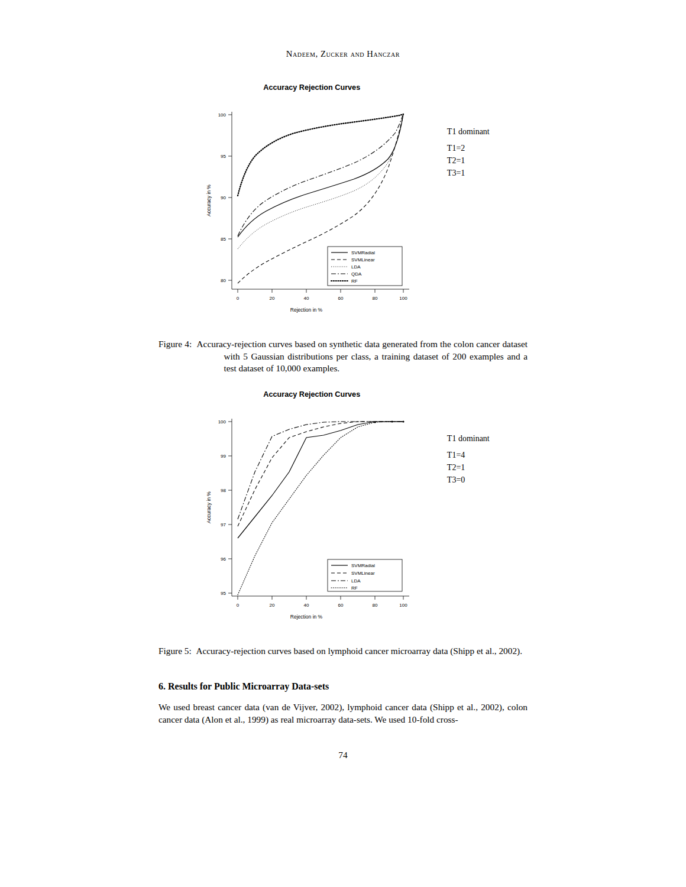Nadeem, Zucker and Hanczar
Accuracy Rejection Curves
100 95 90 85 80 0 20 40 60 80 100 Rejection in % Accuracy in % SVMRadial SVMLinear LDA QDA RF
T1 dominant
T1=2
T2=1
T3=1
Figure 4: Accuracy-rejection curves based on synthetic data generated from the colon cancer dataset with 5 Gaussian distributions per class, a training dataset of 200 examples and a test dataset of 10,000 examples.
Accuracy Rejection Curves
100 99 98 97 96 95 0 20 40 60 80 100 Rejection in % Accuracy in % SVMRadial SVMLinear LDA RF
T1 dominant
T1=4
T2=1
T3=0
Figure 5: Accuracy-rejection curves based on lymphoid cancer microarray data (Shipp et al., 2002).
6. Results for Public Microarray Data-sets
We used breast cancer data (van de Vijver, 2002), lymphoid cancer data (Shipp et al., 2002), colon cancer data (Alon et al., 1999) as real microarray data-sets. We used 10-fold cross-
74